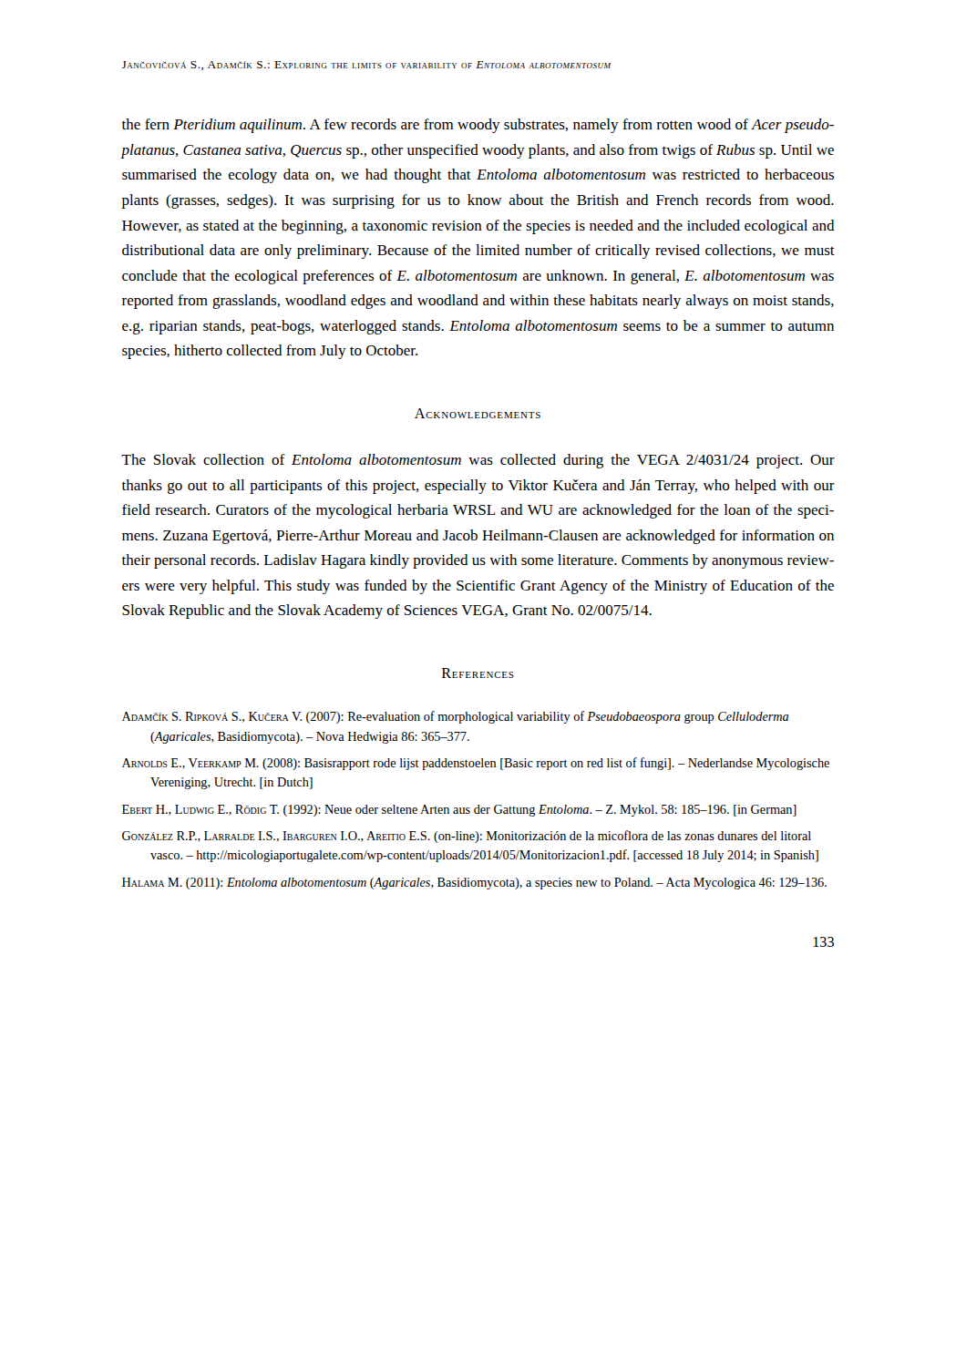Jančovičová S., Adamčík S.: Exploring the limits of variability of Entoloma albotomentosum
the fern Pteridium aquilinum. A few records are from woody substrates, namely from rotten wood of Acer pseudoplatanus, Castanea sativa, Quercus sp., other unspecified woody plants, and also from twigs of Rubus sp. Until we summarised the ecology data on, we had thought that Entoloma albotomentosum was restricted to herbaceous plants (grasses, sedges). It was surprising for us to know about the British and French records from wood. However, as stated at the beginning, a taxonomic revision of the species is needed and the included ecological and distributional data are only preliminary. Because of the limited number of critically revised collections, we must conclude that the ecological preferences of E. albotomentosum are unknown. In general, E. albotomentosum was reported from grasslands, woodland edges and woodland and within these habitats nearly always on moist stands, e.g. riparian stands, peat-bogs, waterlogged stands. Entoloma albotomentosum seems to be a summer to autumn species, hitherto collected from July to October.
Acknowledgements
The Slovak collection of Entoloma albotomentosum was collected during the VEGA 2/4031/24 project. Our thanks go out to all participants of this project, especially to Viktor Kučera and Ján Terray, who helped with our field research. Curators of the mycological herbaria WRSL and WU are acknowledged for the loan of the specimens. Zuzana Egertová, Pierre-Arthur Moreau and Jacob Heilmann-Clausen are acknowledged for information on their personal records. Ladislav Hagara kindly provided us with some literature. Comments by anonymous reviewers were very helpful. This study was funded by the Scientific Grant Agency of the Ministry of Education of the Slovak Republic and the Slovak Academy of Sciences VEGA, Grant No. 02/0075/14.
References
Adamčík S. Ripková S., Kučera V. (2007): Re-evaluation of morphological variability of Pseudobaeospora group Celluloderma (Agaricales, Basidiomycota). – Nova Hedwigia 86: 365–377.
Arnolds E., Veerkamp M. (2008): Basisrapport rode lijst paddenstoelen [Basic report on red list of fungi]. – Nederlandse Mycologische Vereniging, Utrecht. [in Dutch]
Ebert H., Ludwig E., Rödig T. (1992): Neue oder seltene Arten aus der Gattung Entoloma. – Z. Mykol. 58: 185–196. [in German]
González R.P., Larralde I.S., Ibarguren I.O., Areitio E.S. (on-line): Monitorización de la micoflora de las zonas dunares del litoral vasco. – http://micologiaportugalete.com/wp-content/uploads/2014/05/Monitorizacion1.pdf. [accessed 18 July 2014; in Spanish]
Halama M. (2011): Entoloma albotomentosum (Agaricales, Basidiomycota), a species new to Poland. – Acta Mycologica 46: 129–136.
133